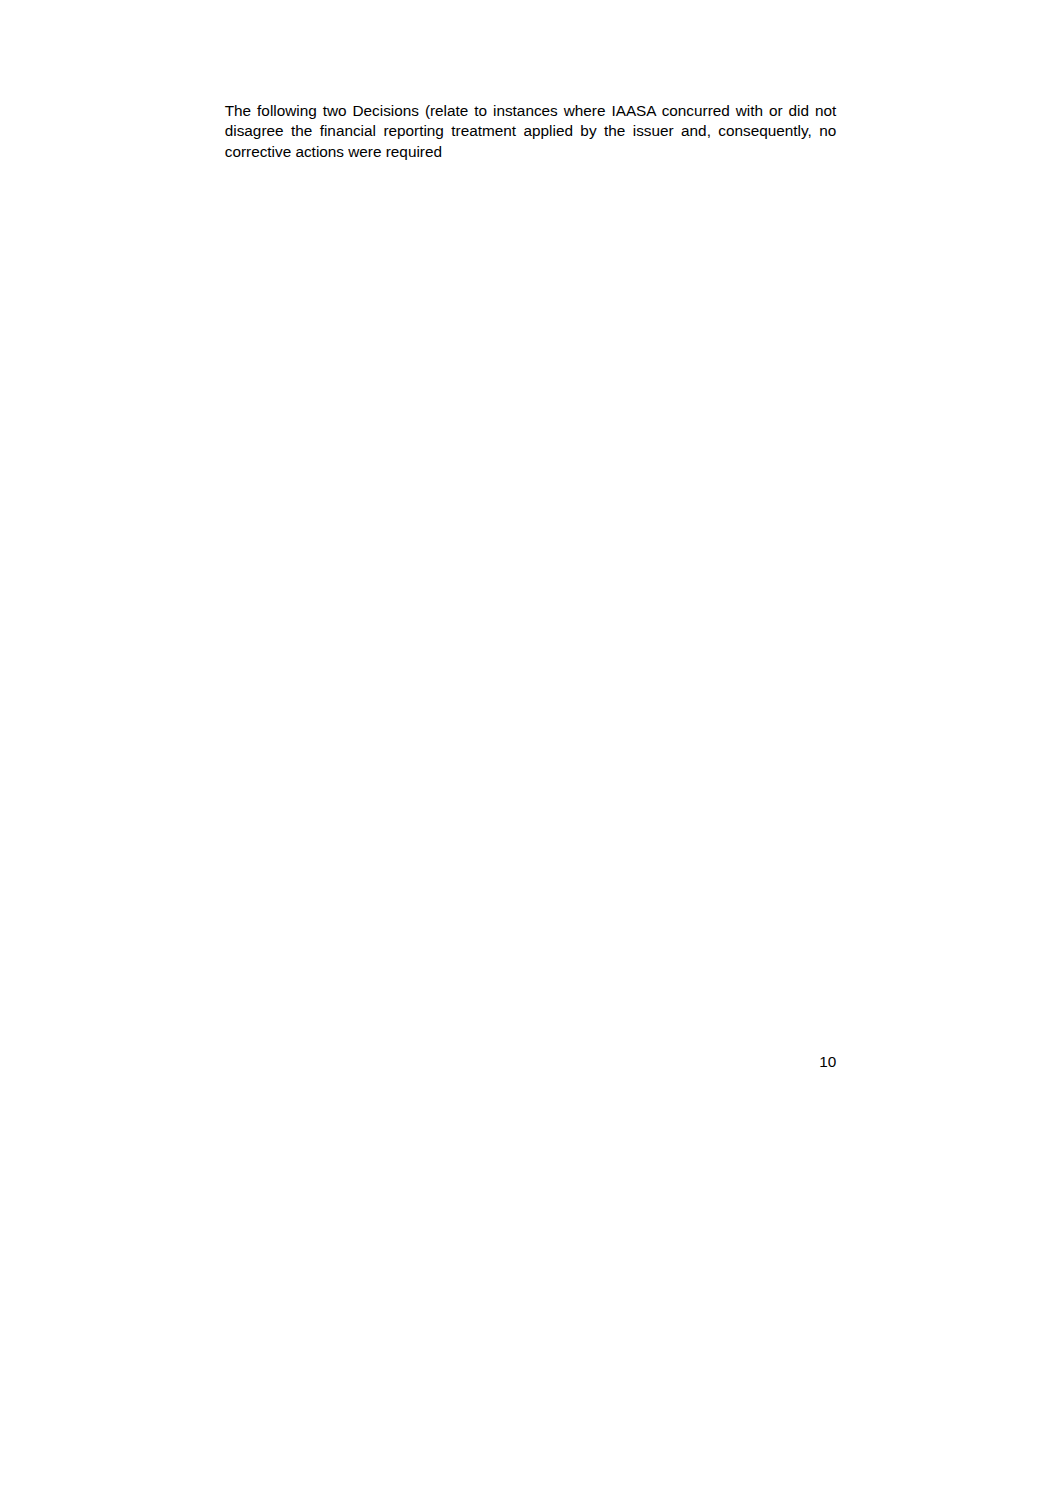The following two Decisions (relate to instances where IAASA concurred with or did not disagree the financial reporting treatment applied by the issuer and, consequently, no corrective actions were required
10